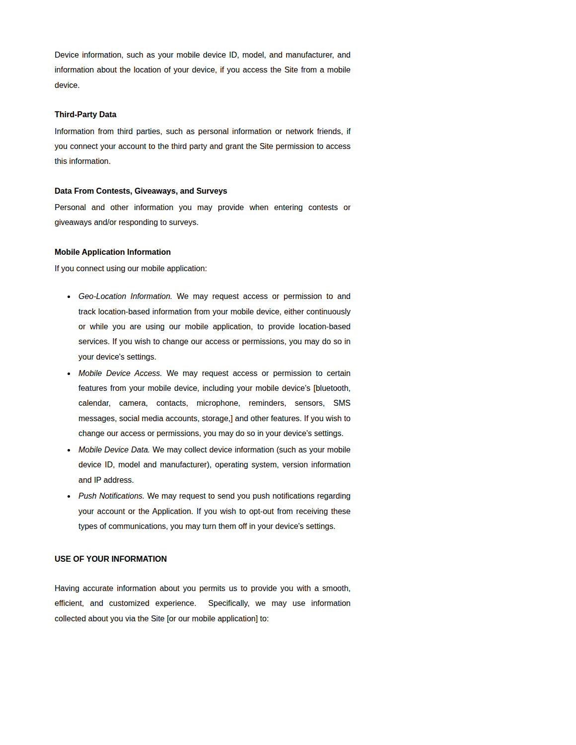Device information, such as your mobile device ID, model, and manufacturer, and information about the location of your device, if you access the Site from a mobile device.
Third-Party Data
Information from third parties, such as personal information or network friends, if you connect your account to the third party and grant the Site permission to access this information.
Data From Contests, Giveaways, and Surveys
Personal and other information you may provide when entering contests or giveaways and/or responding to surveys.
Mobile Application Information
If you connect using our mobile application:
Geo-Location Information. We may request access or permission to and track location-based information from your mobile device, either continuously or while you are using our mobile application, to provide location-based services. If you wish to change our access or permissions, you may do so in your device's settings.
Mobile Device Access. We may request access or permission to certain features from your mobile device, including your mobile device's [bluetooth, calendar, camera, contacts, microphone, reminders, sensors, SMS messages, social media accounts, storage,] and other features. If you wish to change our access or permissions, you may do so in your device's settings.
Mobile Device Data. We may collect device information (such as your mobile device ID, model and manufacturer), operating system, version information and IP address.
Push Notifications. We may request to send you push notifications regarding your account or the Application. If you wish to opt-out from receiving these types of communications, you may turn them off in your device's settings.
USE OF YOUR INFORMATION
Having accurate information about you permits us to provide you with a smooth, efficient, and customized experience. Specifically, we may use information collected about you via the Site [or our mobile application] to: